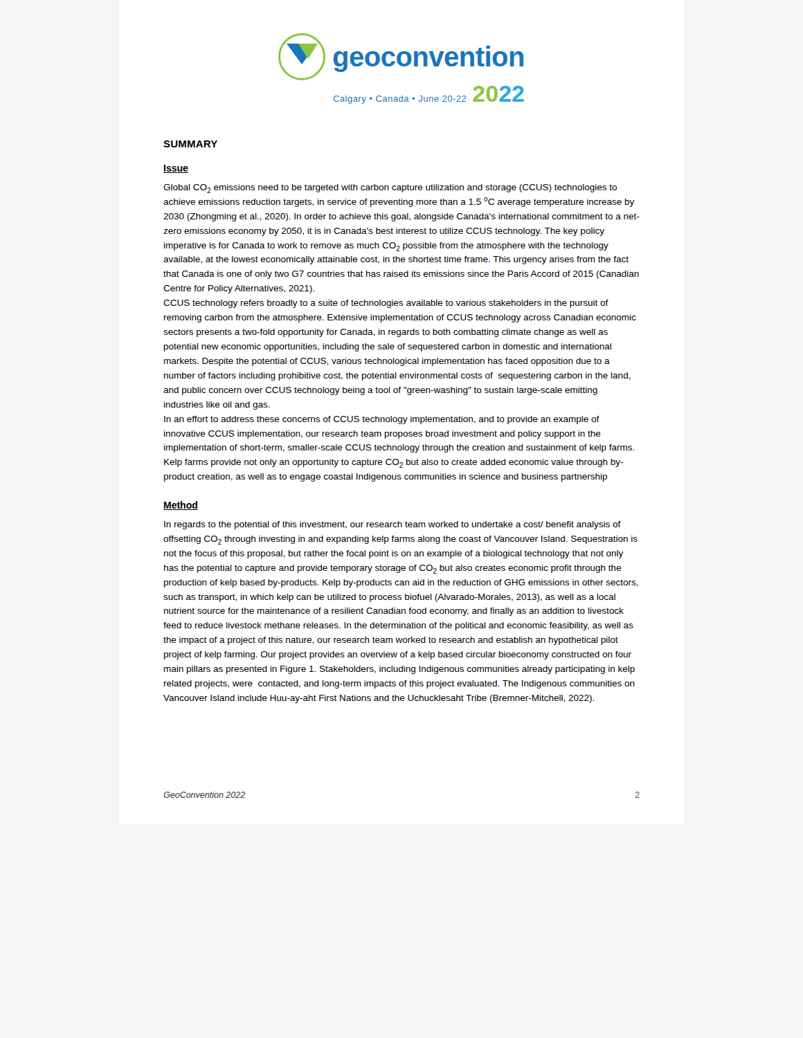geo convention
Calgary • Canada • June 20-22 2022
SUMMARY
Issue
Global CO2 emissions need to be targeted with carbon capture utilization and storage (CCUS) technologies to achieve emissions reduction targets, in service of preventing more than a 1.5 oC average temperature increase by 2030 (Zhongming et al., 2020). In order to achieve this goal, alongside Canada's international commitment to a net-zero emissions economy by 2050, it is in Canada's best interest to utilize CCUS technology. The key policy imperative is for Canada to work to remove as much CO2 possible from the atmosphere with the technology available, at the lowest economically attainable cost, in the shortest time frame. This urgency arises from the fact that Canada is one of only two G7 countries that has raised its emissions since the Paris Accord of 2015 (Canadian Centre for Policy Alternatives, 2021).
CCUS technology refers broadly to a suite of technologies available to various stakeholders in the pursuit of removing carbon from the atmosphere. Extensive implementation of CCUS technology across Canadian economic sectors presents a two-fold opportunity for Canada, in regards to both combatting climate change as well as potential new economic opportunities, including the sale of sequestered carbon in domestic and international markets. Despite the potential of CCUS, various technological implementation has faced opposition due to a number of factors including prohibitive cost, the potential environmental costs of sequestering carbon in the land, and public concern over CCUS technology being a tool of "green-washing" to sustain large-scale emitting industries like oil and gas.
In an effort to address these concerns of CCUS technology implementation, and to provide an example of innovative CCUS implementation, our research team proposes broad investment and policy support in the implementation of short-term, smaller-scale CCUS technology through the creation and sustainment of kelp farms. Kelp farms provide not only an opportunity to capture CO2 but also to create added economic value through by-product creation, as well as to engage coastal Indigenous communities in science and business partnership
Method
In regards to the potential of this investment, our research team worked to undertake a cost/ benefit analysis of offsetting CO2 through investing in and expanding kelp farms along the coast of Vancouver Island. Sequestration is not the focus of this proposal, but rather the focal point is on an example of a biological technology that not only has the potential to capture and provide temporary storage of CO2 but also creates economic profit through the production of kelp based by-products. Kelp by-products can aid in the reduction of GHG emissions in other sectors, such as transport, in which kelp can be utilized to process biofuel (Alvarado-Morales, 2013), as well as a local nutrient source for the maintenance of a resilient Canadian food economy, and finally as an addition to livestock feed to reduce livestock methane releases. In the determination of the political and economic feasibility, as well as the impact of a project of this nature, our research team worked to research and establish an hypothetical pilot project of kelp farming. Our project provides an overview of a kelp based circular bioeconomy constructed on four main pillars as presented in Figure 1. Stakeholders, including Indigenous communities already participating in kelp related projects, were contacted, and long-term impacts of this project evaluated. The Indigenous communities on Vancouver Island include Huu-ay-aht First Nations and the Uchucklesaht Tribe (Bremner-Mitchell, 2022).
GeoConvention 2022 2